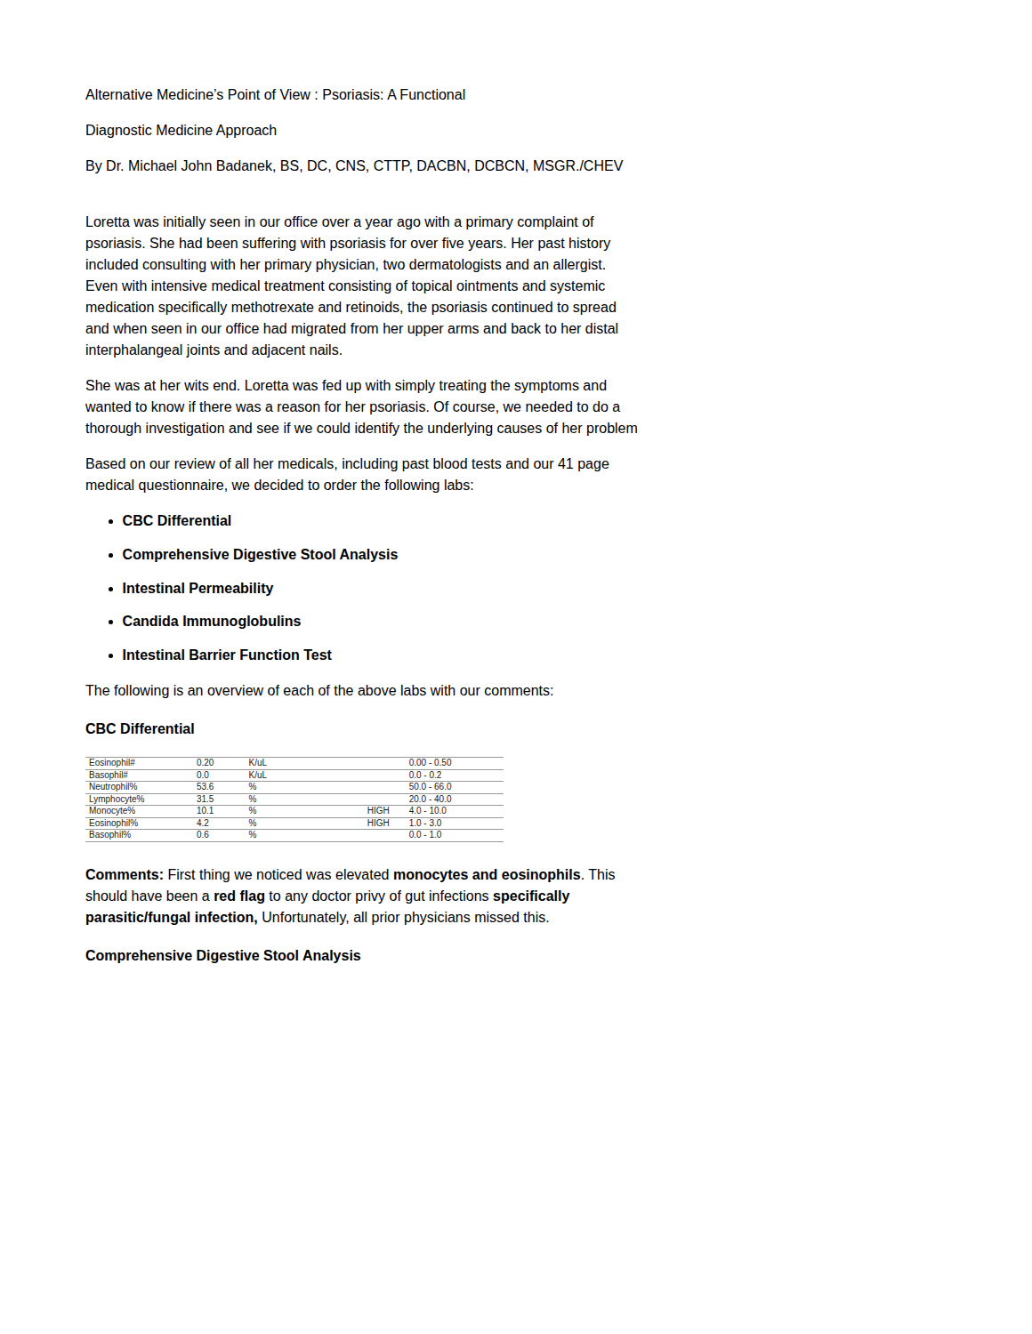Alternative Medicine’s Point of View : Psoriasis: A Functional
Diagnostic Medicine Approach
By Dr. Michael John Badanek, BS, DC, CNS, CTTP, DACBN, DCBCN, MSGR./CHEV
Loretta was initially seen in our office over a year ago with a primary complaint of psoriasis. She had been suffering with psoriasis for over five years. Her past history included consulting with her primary physician, two dermatologists and an allergist. Even with intensive medical treatment consisting of topical ointments and systemic medication specifically methotrexate and retinoids, the psoriasis continued to spread and when seen in our office had migrated from her upper arms and back to her distal interphalangeal joints and adjacent nails.
She was at her wits end. Loretta was fed up with simply treating the symptoms and wanted to know if there was a reason for her psoriasis. Of course, we needed to do a thorough investigation and see if we could identify the underlying causes of her problem
Based on our review of all her medicals, including past blood tests and our 41 page medical questionnaire, we decided to order the following labs:
CBC Differential
Comprehensive Digestive Stool Analysis
Intestinal Permeability
Candida Immunoglobulins
Intestinal Barrier Function Test
The following is an overview of each of the above labs with our comments:
CBC Differential
| Eosinophil# | 0.20 | K/uL | | 0.00 - 0.50 |
| Basophil# | 0.0 | K/uL | | 0.0 - 0.2 |
| Neutrophil% | 53.6 | % | | 50.0 - 66.0 |
| Lymphocyte% | 31.5 | % | | 20.0 - 40.0 |
| Monocyte% | 10.1 | % | HIGH | 4.0 - 10.0 |
| Eosinophil% | 4.2 | % | HIGH | 1.0 - 3.0 |
| Basophil% | 0.6 | % | | 0.0 - 1.0 |
Comments: First thing we noticed was elevated monocytes and eosinophils. This should have been a red flag to any doctor privy of gut infections specifically parasitic/fungal infection, Unfortunately, all prior physicians missed this.
Comprehensive Digestive Stool Analysis